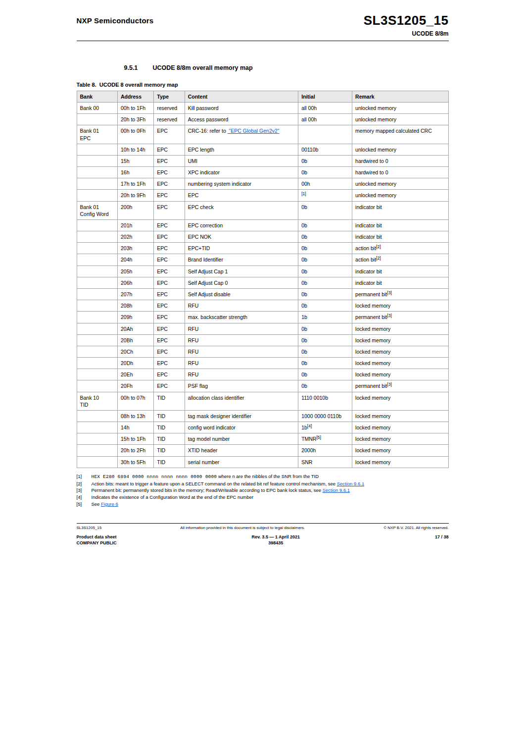NXP Semiconductors
SL3S1205_15
UCODE 8/8m
9.5.1 UCODE 8/8m overall memory map
Table 8. UCODE 8 overall memory map
| Bank | Address | Type | Content | Initial | Remark |
| --- | --- | --- | --- | --- | --- |
| Bank 00 | 00h to 1Fh | reserved | Kill password | all 00h | unlocked memory |
| | 20h to 3Fh | reserved | Access password | all 00h | unlocked memory |
| Bank 01 EPC | 00h to 0Fh | EPC | CRC-16: refer to "EPC Global Gen2v2" | | memory mapped calculated CRC |
| | 10h to 14h | EPC | EPC length | 00110b | unlocked memory |
| | 15h | EPC | UMI | 0b | hardwired to 0 |
| | 16h | EPC | XPC indicator | 0b | hardwired to 0 |
| | 17h to 1Fh | EPC | numbering system indicator | 00h | unlocked memory |
| | 20h to 9Fh | EPC | EPC | [1] | unlocked memory |
| Bank 01 Config Word | 200h | EPC | EPC check | 0b | indicator bit |
| | 201h | EPC | EPC correction | 0b | indicator bit |
| | 202h | EPC | EPC NOK | 0b | indicator bit |
| | 203h | EPC | EPC+TID | 0b | action bit [2] |
| | 204h | EPC | Brand Identifier | 0b | action bit [2] |
| | 205h | EPC | Self Adjust Cap 1 | 0b | indicator bit |
| | 206h | EPC | Self Adjust Cap 0 | 0b | indicator bit |
| | 207h | EPC | Self Adjust disable | 0b | permanent bit [3] |
| | 208h | EPC | RFU | 0b | locked memory |
| | 209h | EPC | max. backscatter strength | 1b | permanent bit [3] |
| | 20Ah | EPC | RFU | 0b | locked memory |
| | 20Bh | EPC | RFU | 0b | locked memory |
| | 20Ch | EPC | RFU | 0b | locked memory |
| | 20Dh | EPC | RFU | 0b | locked memory |
| | 20Eh | EPC | RFU | 0b | locked memory |
| | 20Fh | EPC | PSF flag | 0b | permanent bit [3] |
| Bank 10 TID | 00h to 07h | TID | allocation class identifier | 1110 0010b | locked memory |
| | 08h to 13h | TID | tag mask designer identifier | 1000 0000 0110b | locked memory |
| | 14h | TID | config word indicator | 1b [4] | locked memory |
| | 15h to 1Fh | TID | tag model number | TMNR [5] | locked memory |
| | 20h to 2Fh | TID | XTID header | 2000h | locked memory |
| | 30h to 5Fh | TID | serial number | SNR | locked memory |
[1] HEX E280 6894 0000 nnnn nnnn nnnn 0000 0000 where n are the nibbles of the SNR from the TID
[2] Action bits: meant to trigger a feature upon a SELECT command on the related bit ref feature control mechanism, see Section 9.6.1
[3] Permanent bit: permanently stored bits in the memory; Read/Writeable according to EPC bank lock status, see Section 9.6.1
[4] Indicates the existence of a Configuration Word at the end of the EPC number
[5] See Figure 6
SL3S1205_15
All information provided in this document is subject to legal disclaimers.
© NXP B.V. 2021. All rights reserved.
Product data sheet
COMPANY PUBLIC
Rev. 3.5 — 1 April 2021
398435
17 / 38